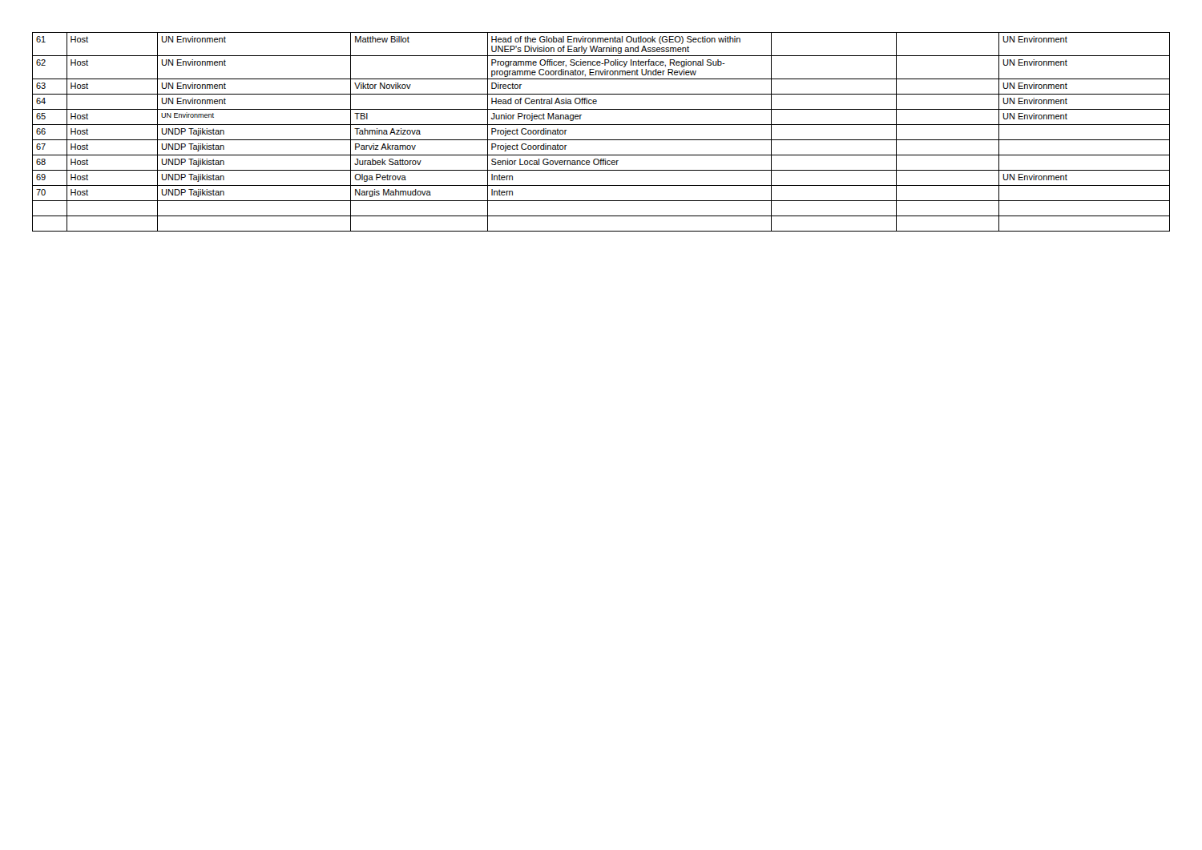| 61 | Host | UN Environment | Matthew Billot | Head of the Global Environmental Outlook (GEO) Section within UNEP's Division of Early Warning and Assessment | | | UN Environment |
| 62 | Host | UN Environment | | Programme Officer, Science-Policy Interface, Regional Sub-programme Coordinator, Environment Under Review | | | UN Environment |
| 63 | Host | UN Environment | Viktor Novikov | Director | | | UN Environment |
| 64 | | UN Environment | | Head of Central Asia Office | | | UN Environment |
| 65 | Host | UN Environment | TBI | Junior Project Manager | | | UN Environment |
| 66 | Host | UNDP Tajikistan | Tahmina Azizova | Project Coordinator | | | |
| 67 | Host | UNDP Tajikistan | Parviz Akramov | Project Coordinator | | | |
| 68 | Host | UNDP Tajikistan | Jurabek Sattorov | Senior Local Governance Officer | | | |
| 69 | Host | UNDP Tajikistan | Olga Petrova | Intern | | | UN Environment |
| 70 | Host | UNDP Tajikistan | Nargis Mahmudova | Intern | | | |